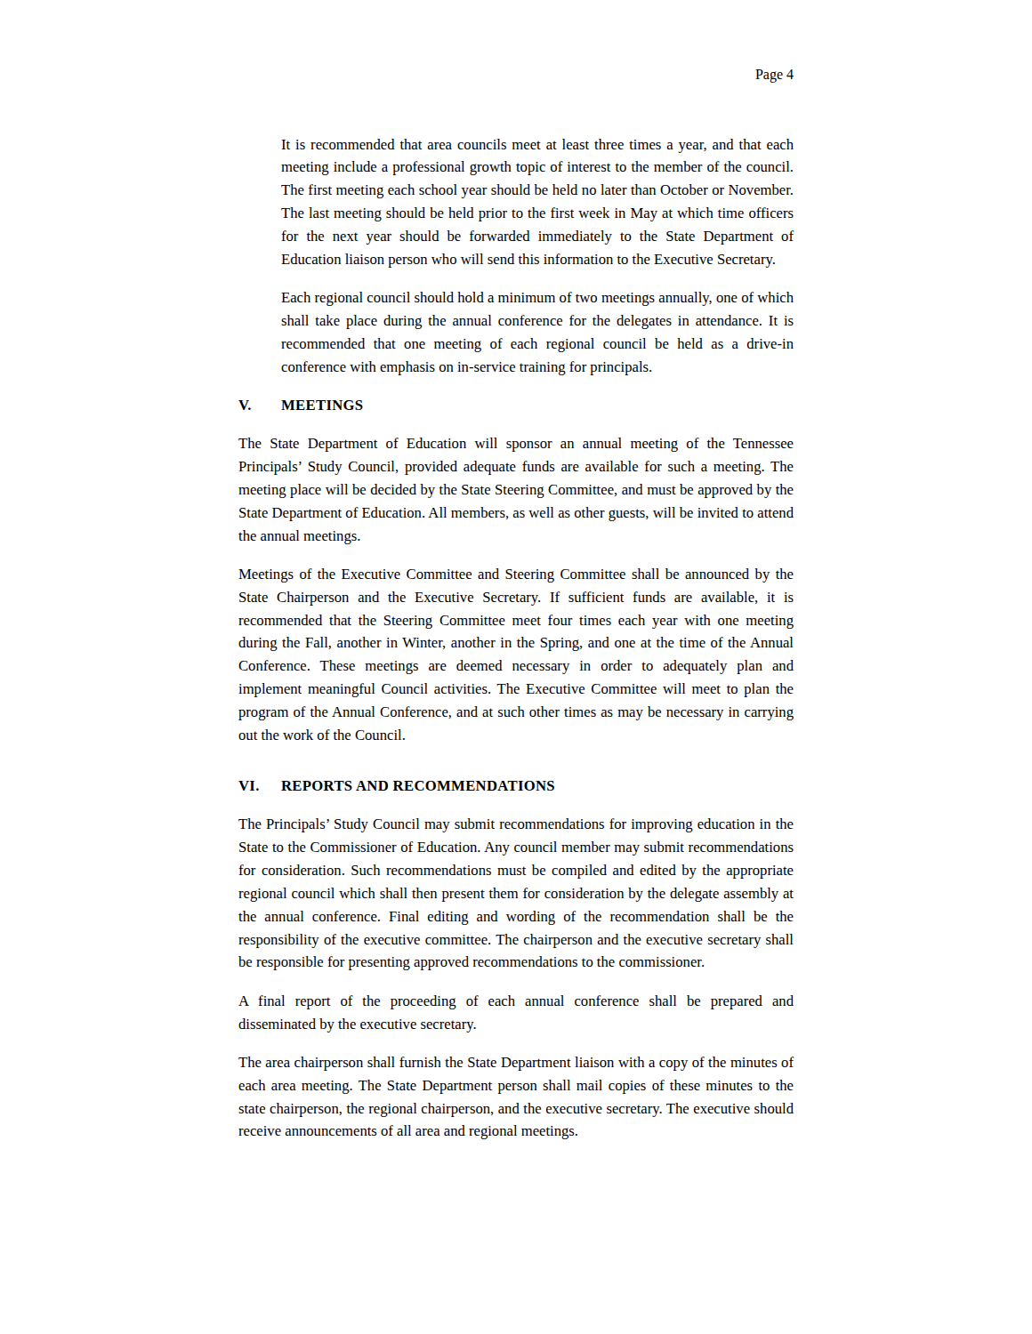Page 4
It is recommended that area councils meet at least three times a year, and that each meeting include a professional growth topic of interest to the member of the council. The first meeting each school year should be held no later than October or November. The last meeting should be held prior to the first week in May at which time officers for the next year should be forwarded immediately to the State Department of Education liaison person who will send this information to the Executive Secretary.
Each regional council should hold a minimum of two meetings annually, one of which shall take place during the annual conference for the delegates in attendance. It is recommended that one meeting of each regional council be held as a drive-in conference with emphasis on in-service training for principals.
V. MEETINGS
The State Department of Education will sponsor an annual meeting of the Tennessee Principals’ Study Council, provided adequate funds are available for such a meeting. The meeting place will be decided by the State Steering Committee, and must be approved by the State Department of Education. All members, as well as other guests, will be invited to attend the annual meetings.
Meetings of the Executive Committee and Steering Committee shall be announced by the State Chairperson and the Executive Secretary. If sufficient funds are available, it is recommended that the Steering Committee meet four times each year with one meeting during the Fall, another in Winter, another in the Spring, and one at the time of the Annual Conference. These meetings are deemed necessary in order to adequately plan and implement meaningful Council activities. The Executive Committee will meet to plan the program of the Annual Conference, and at such other times as may be necessary in carrying out the work of the Council.
VI. REPORTS AND RECOMMENDATIONS
The Principals’ Study Council may submit recommendations for improving education in the State to the Commissioner of Education. Any council member may submit recommendations for consideration. Such recommendations must be compiled and edited by the appropriate regional council which shall then present them for consideration by the delegate assembly at the annual conference. Final editing and wording of the recommendation shall be the responsibility of the executive committee. The chairperson and the executive secretary shall be responsible for presenting approved recommendations to the commissioner.
A final report of the proceeding of each annual conference shall be prepared and disseminated by the executive secretary.
The area chairperson shall furnish the State Department liaison with a copy of the minutes of each area meeting. The State Department person shall mail copies of these minutes to the state chairperson, the regional chairperson, and the executive secretary. The executive should receive announcements of all area and regional meetings.